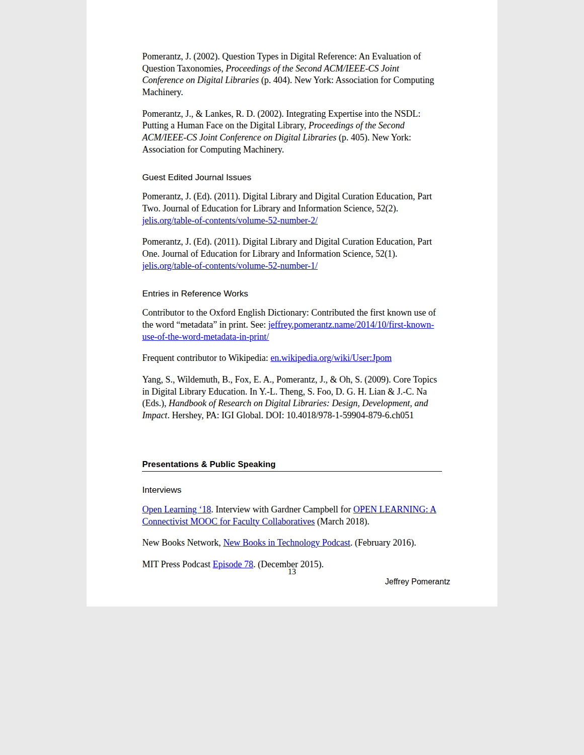Pomerantz, J. (2002). Question Types in Digital Reference: An Evaluation of Question Taxonomies, Proceedings of the Second ACM/IEEE-CS Joint Conference on Digital Libraries (p. 404). New York: Association for Computing Machinery.
Pomerantz, J., & Lankes, R. D. (2002). Integrating Expertise into the NSDL: Putting a Human Face on the Digital Library, Proceedings of the Second ACM/IEEE-CS Joint Conference on Digital Libraries (p. 405). New York: Association for Computing Machinery.
Guest Edited Journal Issues
Pomerantz, J. (Ed). (2011). Digital Library and Digital Curation Education, Part Two. Journal of Education for Library and Information Science, 52(2). jelis.org/table-of-contents/volume-52-number-2/
Pomerantz, J. (Ed). (2011). Digital Library and Digital Curation Education, Part One. Journal of Education for Library and Information Science, 52(1). jelis.org/table-of-contents/volume-52-number-1/
Entries in Reference Works
Contributor to the Oxford English Dictionary: Contributed the first known use of the word “metadata” in print. See: jeffrey.pomerantz.name/2014/10/first-known-use-of-the-word-metadata-in-print/
Frequent contributor to Wikipedia: en.wikipedia.org/wiki/User:Jpom
Yang, S., Wildemuth, B., Fox, E. A., Pomerantz, J., & Oh, S. (2009). Core Topics in Digital Library Education. In Y.-L. Theng, S. Foo, D. G. H. Lian & J.-C. Na (Eds.), Handbook of Research on Digital Libraries: Design, Development, and Impact. Hershey, PA: IGI Global. DOI: 10.4018/978-1-59904-879-6.ch051
Presentations & Public Speaking
Interviews
Open Learning ‘18. Interview with Gardner Campbell for OPEN LEARNING: A Connectivist MOOC for Faculty Collaboratives (March 2018).
New Books Network, New Books in Technology Podcast. (February 2016).
MIT Press Podcast Episode 78. (December 2015).
13 Jeffrey Pomerantz